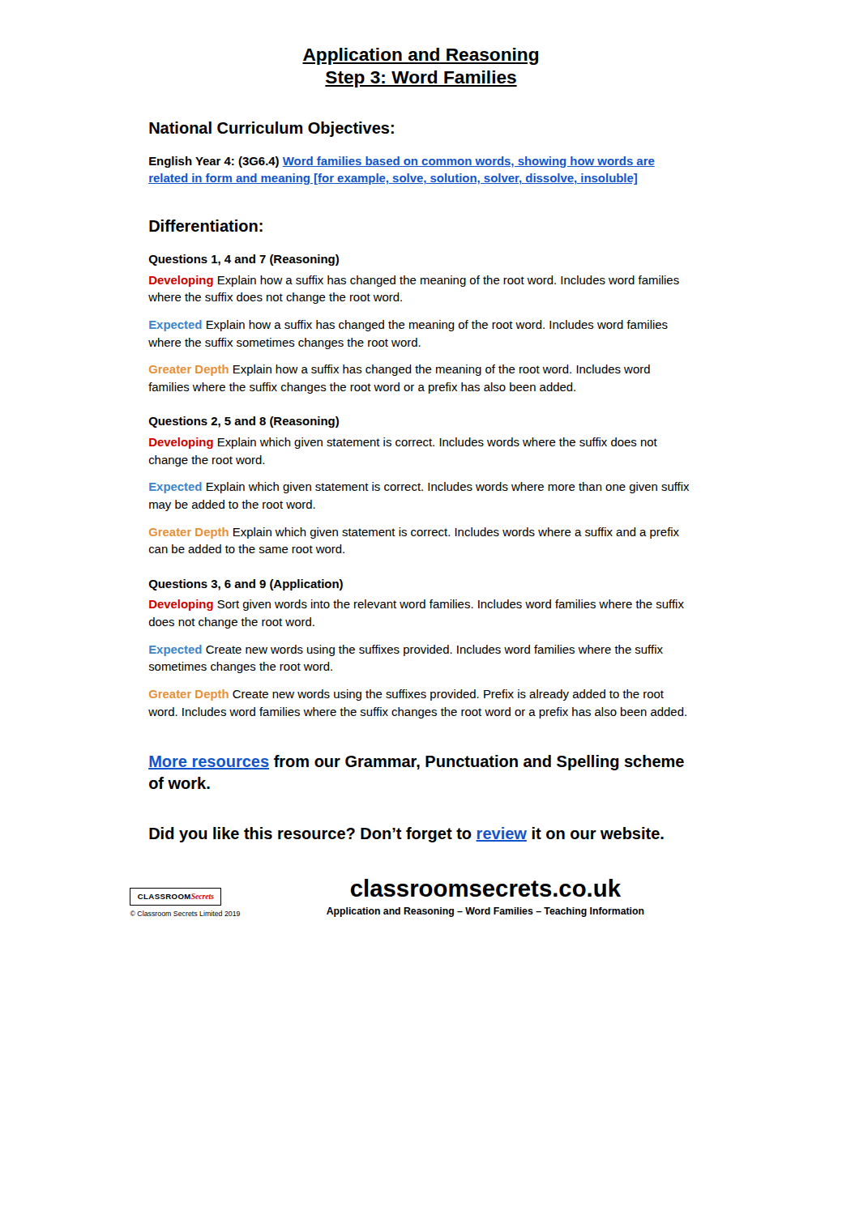Application and Reasoning Step 3: Word Families
National Curriculum Objectives:
English Year 4: (3G6.4) Word families based on common words, showing how words are related in form and meaning [for example, solve, solution, solver, dissolve, insoluble]
Differentiation:
Questions 1, 4 and 7 (Reasoning)
Developing Explain how a suffix has changed the meaning of the root word. Includes word families where the suffix does not change the root word.
Expected Explain how a suffix has changed the meaning of the root word. Includes word families where the suffix sometimes changes the root word.
Greater Depth Explain how a suffix has changed the meaning of the root word. Includes word families where the suffix changes the root word or a prefix has also been added.
Questions 2, 5 and 8 (Reasoning)
Developing Explain which given statement is correct. Includes words where the suffix does not change the root word.
Expected Explain which given statement is correct. Includes words where more than one given suffix may be added to the root word.
Greater Depth Explain which given statement is correct. Includes words where a suffix and a prefix can be added to the same root word.
Questions 3, 6 and 9 (Application)
Developing Sort given words into the relevant word families. Includes word families where the suffix does not change the root word.
Expected Create new words using the suffixes provided. Includes word families where the suffix sometimes changes the root word.
Greater Depth Create new words using the suffixes provided. Prefix is already added to the root word. Includes word families where the suffix changes the root word or a prefix has also been added.
More resources from our Grammar, Punctuation and Spelling scheme of work.
Did you like this resource? Don’t forget to review it on our website.
CLASSROOM Secrets
© Classroom Secrets Limited 2019
classroomsecrets.co.uk
Application and Reasoning – Word Families – Teaching Information